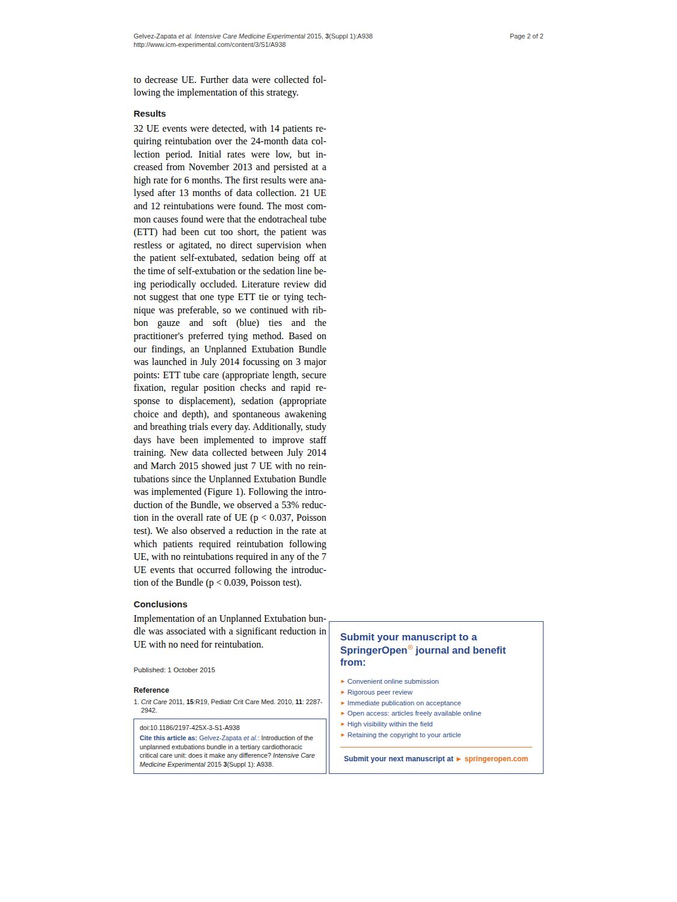Gelvez-Zapata et al. Intensive Care Medicine Experimental 2015, 3(Suppl 1):A938
http://www.icm-experimental.com/content/3/S1/A938
Page 2 of 2
to decrease UE. Further data were collected following the implementation of this strategy.
Results
32 UE events were detected, with 14 patients requiring reintubation over the 24-month data collection period. Initial rates were low, but increased from November 2013 and persisted at a high rate for 6 months. The first results were analysed after 13 months of data collection. 21 UE and 12 reintubations were found. The most common causes found were that the endotracheal tube (ETT) had been cut too short, the patient was restless or agitated, no direct supervision when the patient self-extubated, sedation being off at the time of self-extubation or the sedation line being periodically occluded. Literature review did not suggest that one type ETT tie or tying technique was preferable, so we continued with ribbon gauze and soft (blue) ties and the practitioner's preferred tying method. Based on our findings, an Unplanned Extubation Bundle was launched in July 2014 focussing on 3 major points: ETT tube care (appropriate length, secure fixation, regular position checks and rapid response to displacement), sedation (appropriate choice and depth), and spontaneous awakening and breathing trials every day. Additionally, study days have been implemented to improve staff training. New data collected between July 2014 and March 2015 showed just 7 UE with no reintubations since the Unplanned Extubation Bundle was implemented (Figure 1). Following the introduction of the Bundle, we observed a 53% reduction in the overall rate of UE (p < 0.037, Poisson test). We also observed a reduction in the rate at which patients required reintubation following UE, with no reintubations required in any of the 7 UE events that occurred following the introduction of the Bundle (p < 0.039, Poisson test).
Conclusions
Implementation of an Unplanned Extubation bundle was associated with a significant reduction in UE with no need for reintubation.
Published: 1 October 2015
Reference
Crit Care 2011, 15:R19, Pediatr Crit Care Med. 2010, 11: 2287-2942.
doi:10.1186/2197-425X-3-S1-A938
Cite this article as: Gelvez-Zapata et al.: Introduction of the unplanned extubations bundle in a tertiary cardiothoracic critical care unit: does it make any difference? Intensive Care Medicine Experimental 2015 3(Suppl 1): A938.
Submit your manuscript to a SpringerOpen☉ journal and benefit from:
Convenient online submission
Rigorous peer review
Immediate publication on acceptance
Open access: articles freely available online
High visibility within the field
Retaining the copyright to your article
Submit your next manuscript at ► springeropen.com